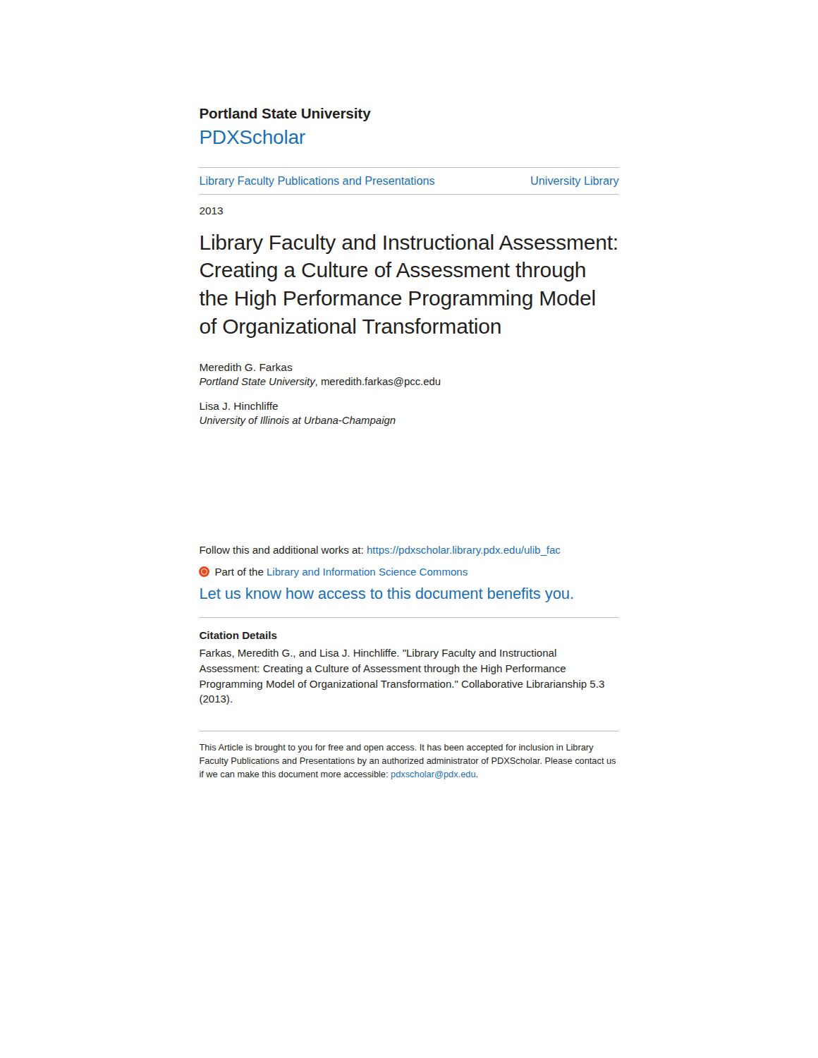Portland State University
PDXScholar
Library Faculty Publications and Presentations
University Library
2013
Library Faculty and Instructional Assessment: Creating a Culture of Assessment through the High Performance Programming Model of Organizational Transformation
Meredith G. Farkas
Portland State University, meredith.farkas@pcc.edu
Lisa J. Hinchliffe
University of Illinois at Urbana-Champaign
Follow this and additional works at: https://pdxscholar.library.pdx.edu/ulib_fac
Part of the Library and Information Science Commons
Let us know how access to this document benefits you.
Citation Details
Farkas, Meredith G., and Lisa J. Hinchliffe. "Library Faculty and Instructional Assessment: Creating a Culture of Assessment through the High Performance Programming Model of Organizational Transformation." Collaborative Librarianship 5.3 (2013).
This Article is brought to you for free and open access. It has been accepted for inclusion in Library Faculty Publications and Presentations by an authorized administrator of PDXScholar. Please contact us if we can make this document more accessible: pdxscholar@pdx.edu.